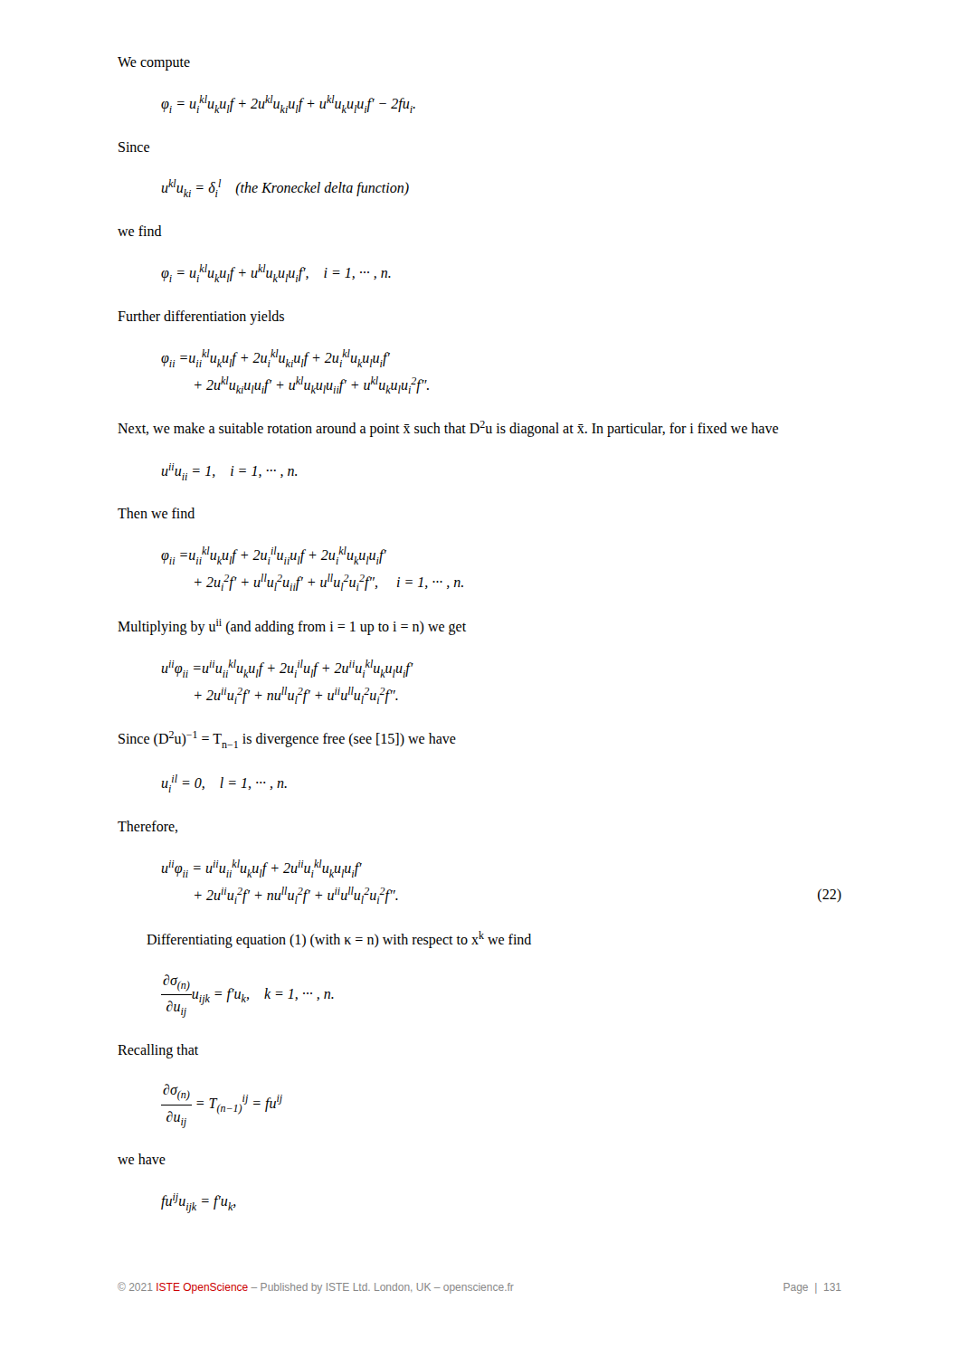We compute
φi = uiklukulf + 2uklukiulf + uklukuluif′ − 2fui.
Since
ukluki = δil (the Kroneckel delta function)
we find
φi = uiklukulf + uklukuluif′, i = 1, ··· , n.
Further differentiation yields
φii =uiiklukulf + 2uiklukiulf + 2uiklukuluif′
+ 2uklukiuluif′ + uklukuluiif′ + uklukului2f″.
Next, we make a suitable rotation around a point x̄ such that D2u is diagonal at x̄. In particular, for i fixed we have
uiiuii = 1, i = 1, ··· , n.
Then we find
φii =uiiklukulf + 2uiiluiiulf + 2uiklukuluif′
+ 2ui2f′ + ullul2uiif′ + ullul2ui2f″, i = 1, ··· , n.
Multiplying by uii (and adding from i = 1 up to i = n) we get
uiiφii =uiiuiiklukulf + 2uiilulf + 2uiiuiklukuluif′
+ 2uiiui2f′ + nullul2f′ + uiiullul2ui2f″.
Since (D2u)−1 = Tn−1 is divergence free (see [15]) we have
uiil = 0, l = 1, ··· , n.
Therefore,
uiiφii = uiiuiiklukulf + 2uiiuiklukuluif′
+ 2uiiui2f′ + nullul2f′ + uiiullul2ui2f″. (22)
Differentiating equation (1) (with κ = n) with respect to xk we find
∂σ(n) ∂uij uijk = f′uk, k = 1, ··· , n.
Recalling that
∂σ(n) ∂uij = T(n−1)ij = fuij
we have
fuijuijk = f′uk,
© 2021 ISTE OpenScience – Published by ISTE Ltd. London, UK – openscience.fr Page | 131